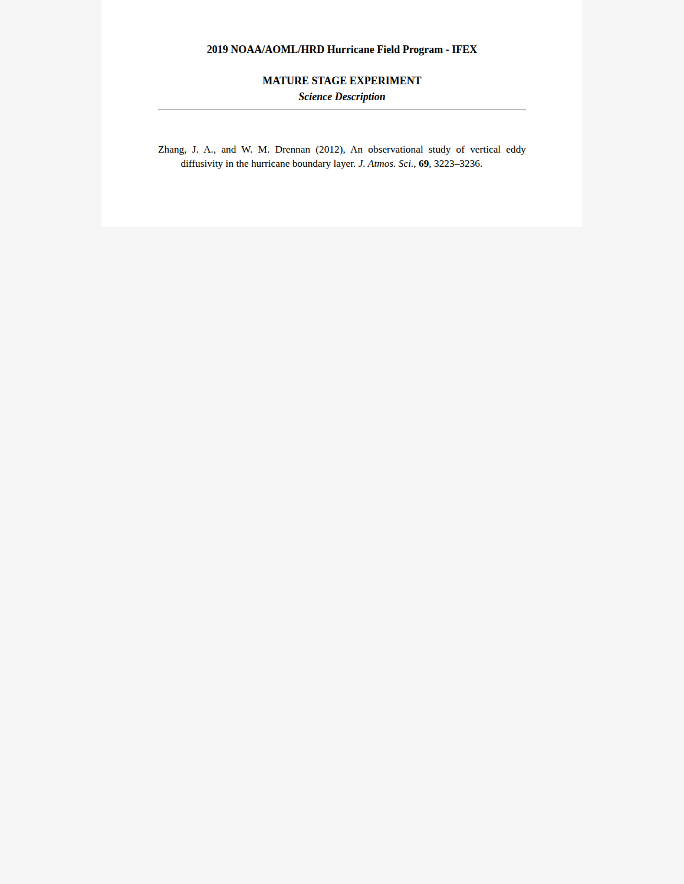2019 NOAA/AOML/HRD Hurricane Field Program - IFEX
MATURE STAGE EXPERIMENT
Science Description
Zhang, J. A., and W. M. Drennan (2012), An observational study of vertical eddy diffusivity in the hurricane boundary layer. J. Atmos. Sci., 69, 3223–3236.